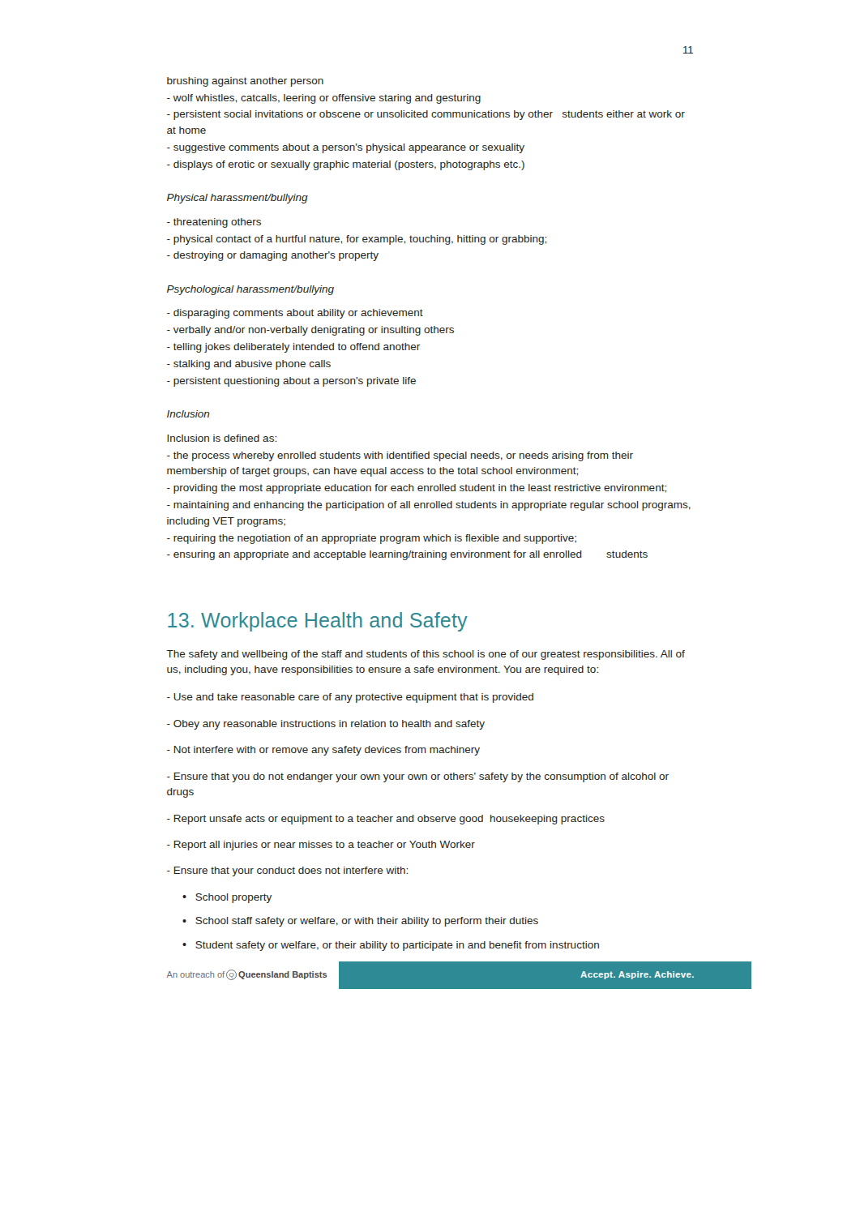11
brushing against another person
- wolf whistles, catcalls, leering or offensive staring and gesturing
- persistent social invitations or obscene or unsolicited communications by other students either at work or at home
- suggestive comments about a person's physical appearance or sexuality
- displays of erotic or sexually graphic material (posters, photographs etc.)
Physical harassment/bullying
- threatening others
- physical contact of a hurtful nature, for example, touching, hitting or grabbing;
- destroying or damaging another's property
Psychological harassment/bullying
- disparaging comments about ability or achievement
- verbally and/or non-verbally denigrating or insulting others
- telling jokes deliberately intended to offend another
- stalking and abusive phone calls
- persistent questioning about a person's private life
Inclusion
Inclusion is defined as:
- the process whereby enrolled students with identified special needs, or needs arising from their membership of target groups, can have equal access to the total school environment;
- providing the most appropriate education for each enrolled student in the least restrictive environment;
- maintaining and enhancing the participation of all enrolled students in appropriate regular school programs, including VET programs;
- requiring the negotiation of an appropriate program which is flexible and supportive;
- ensuring an appropriate and acceptable learning/training environment for all enrolled students
13. Workplace Health and Safety
The safety and wellbeing of the staff and students of this school is one of our greatest responsibilities. All of us, including you, have responsibilities to ensure a safe environment. You are required to:
- Use and take reasonable care of any protective equipment that is provided
- Obey any reasonable instructions in relation to health and safety
- Not interfere with or remove any safety devices from machinery
- Ensure that you do not endanger your own your own or others' safety by the consumption of alcohol or drugs
- Report unsafe acts or equipment to a teacher and observe good housekeeping practices
- Report all injuries or near misses to a teacher or Youth Worker
- Ensure that your conduct does not interfere with:
School property
School staff safety or welfare, or with their ability to perform their duties
Student safety or welfare, or their ability to participate in and benefit from instruction
An outreach of QQueensland Baptists
Accept. Aspire. Achieve.